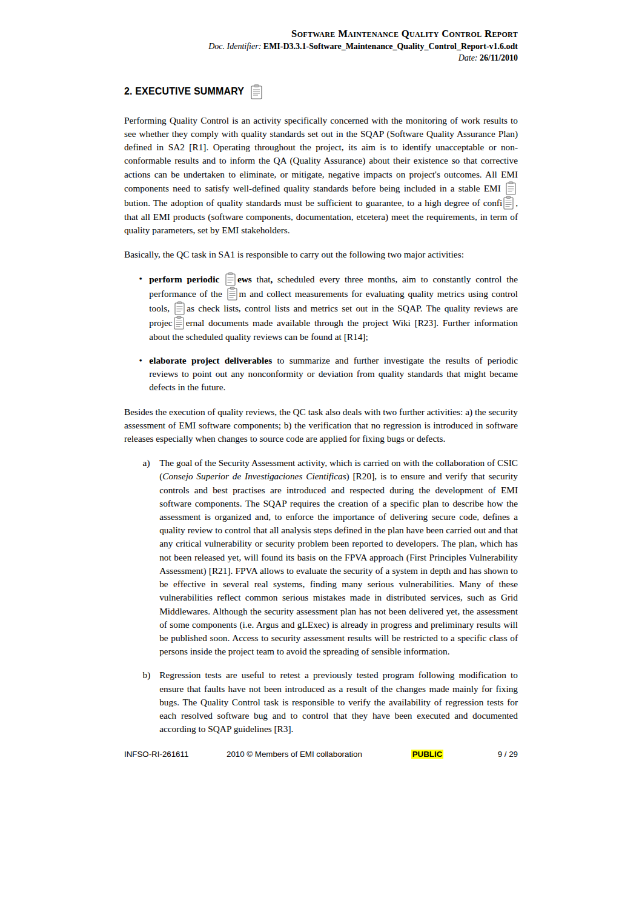Software Maintenance Quality Control Report
Doc. Identifier: EMI-D3.3.1-Software_Maintenance_Quality_Control_Report-v1.6.odt
Date: 26/11/2010
2. EXECUTIVE SUMMARY
Performing Quality Control is an activity specifically concerned with the monitoring of work results to see whether they comply with quality standards set out in the SQAP (Software Quality Assurance Plan) defined in SA2 [R1]. Operating throughout the project, its aim is to identify unacceptable or non-conformable results and to inform the QA (Quality Assurance) about their existence so that corrective actions can be undertaken to eliminate, or mitigate, negative impacts on project's outcomes. All EMI components need to satisfy well-defined quality standards before being included in a stable EMI bution. The adoption of quality standards must be sufficient to guarantee, to a high degree of confi , that all EMI products (software components, documentation, etcetera) meet the requirements, in term of quality parameters, set by EMI stakeholders.
Basically, the QC task in SA1 is responsible to carry out the following two major activities:
perform periodic ews that, scheduled every three months, aim to constantly control the performance of the m and collect measurements for evaluating quality metrics using control tools, as check lists, control lists and metrics set out in the SQAP. The quality reviews are projec ernal documents made available through the project Wiki [R23]. Further information about the scheduled quality reviews can be found at [R14];
elaborate project deliverables to summarize and further investigate the results of periodic reviews to point out any nonconformity or deviation from quality standards that might became defects in the future.
Besides the execution of quality reviews, the QC task also deals with two further activities: a) the security assessment of EMI software components; b) the verification that no regression is introduced in software releases especially when changes to source code are applied for fixing bugs or defects.
The goal of the Security Assessment activity, which is carried on with the collaboration of CSIC (Consejo Superior de Investigaciones Cientificas) [R20], is to ensure and verify that security controls and best practises are introduced and respected during the development of EMI software components. The SQAP requires the creation of a specific plan to describe how the assessment is organized and, to enforce the importance of delivering secure code, defines a quality review to control that all analysis steps defined in the plan have been carried out and that any critical vulnerability or security problem been reported to developers. The plan, which has not been released yet, will found its basis on the FPVA approach (First Principles Vulnerability Assessment) [R21]. FPVA allows to evaluate the security of a system in depth and has shown to be effective in several real systems, finding many serious vulnerabilities. Many of these vulnerabilities reflect common serious mistakes made in distributed services, such as Grid Middlewares. Although the security assessment plan has not been delivered yet, the assessment of some components (i.e. Argus and gLExec) is already in progress and preliminary results will be published soon. Access to security assessment results will be restricted to a specific class of persons inside the project team to avoid the spreading of sensible information.
Regression tests are useful to retest a previously tested program following modification to ensure that faults have not been introduced as a result of the changes made mainly for fixing bugs. The Quality Control task is responsible to verify the availability of regression tests for each resolved software bug and to control that they have been executed and documented according to SQAP guidelines [R3].
INFSO-RI-261611
2010 © Members of EMI collaboration
PUBLIC
9 / 29